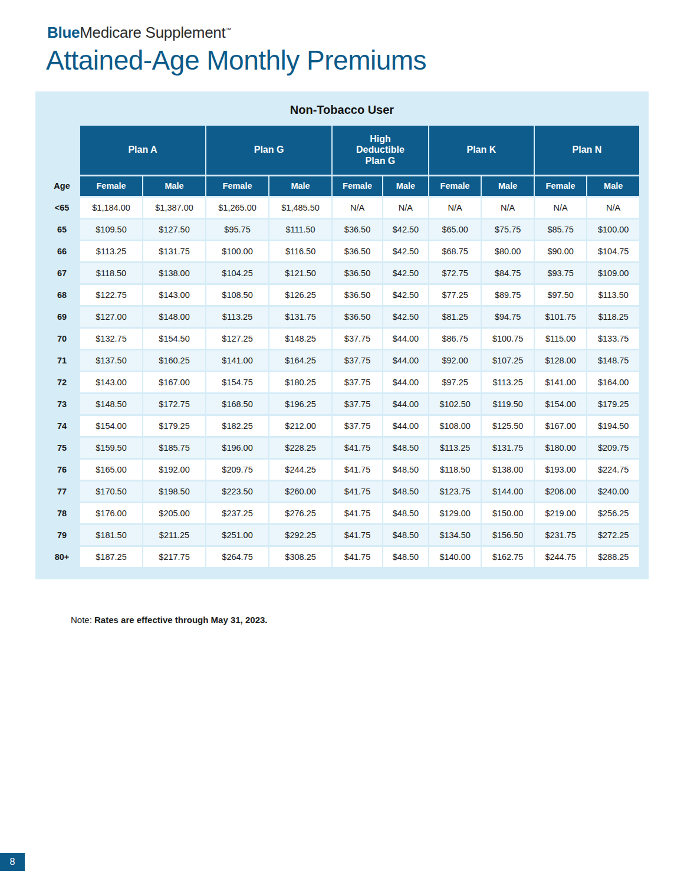Blue Medicare Supplement™
Attained-Age Monthly Premiums
Non-Tobacco User
| | Plan A | Plan G | High Deductible Plan G | Plan K | Plan N |
| --- | --- | --- | --- | --- | --- |
| Age | Female | Male | Female | Male | Female | Male | Female | Male | Female | Male |
| <65 | $1,184.00 | $1,387.00 | $1,265.00 | $1,485.50 | N/A | N/A | N/A | N/A | N/A | N/A |
| 65 | $109.50 | $127.50 | $95.75 | $111.50 | $36.50 | $42.50 | $65.00 | $75.75 | $85.75 | $100.00 |
| 66 | $113.25 | $131.75 | $100.00 | $116.50 | $36.50 | $42.50 | $68.75 | $80.00 | $90.00 | $104.75 |
| 67 | $118.50 | $138.00 | $104.25 | $121.50 | $36.50 | $42.50 | $72.75 | $84.75 | $93.75 | $109.00 |
| 68 | $122.75 | $143.00 | $108.50 | $126.25 | $36.50 | $42.50 | $77.25 | $89.75 | $97.50 | $113.50 |
| 69 | $127.00 | $148.00 | $113.25 | $131.75 | $36.50 | $42.50 | $81.25 | $94.75 | $101.75 | $118.25 |
| 70 | $132.75 | $154.50 | $127.25 | $148.25 | $37.75 | $44.00 | $86.75 | $100.75 | $115.00 | $133.75 |
| 71 | $137.50 | $160.25 | $141.00 | $164.25 | $37.75 | $44.00 | $92.00 | $107.25 | $128.00 | $148.75 |
| 72 | $143.00 | $167.00 | $154.75 | $180.25 | $37.75 | $44.00 | $97.25 | $113.25 | $141.00 | $164.00 |
| 73 | $148.50 | $172.75 | $168.50 | $196.25 | $37.75 | $44.00 | $102.50 | $119.50 | $154.00 | $179.25 |
| 74 | $154.00 | $179.25 | $182.25 | $212.00 | $37.75 | $44.00 | $108.00 | $125.50 | $167.00 | $194.50 |
| 75 | $159.50 | $185.75 | $196.00 | $228.25 | $41.75 | $48.50 | $113.25 | $131.75 | $180.00 | $209.75 |
| 76 | $165.00 | $192.00 | $209.75 | $244.25 | $41.75 | $48.50 | $118.50 | $138.00 | $193.00 | $224.75 |
| 77 | $170.50 | $198.50 | $223.50 | $260.00 | $41.75 | $48.50 | $123.75 | $144.00 | $206.00 | $240.00 |
| 78 | $176.00 | $205.00 | $237.25 | $276.25 | $41.75 | $48.50 | $129.00 | $150.00 | $219.00 | $256.25 |
| 79 | $181.50 | $211.25 | $251.00 | $292.25 | $41.75 | $48.50 | $134.50 | $156.50 | $231.75 | $272.25 |
| 80+ | $187.25 | $217.75 | $264.75 | $308.25 | $41.75 | $48.50 | $140.00 | $162.75 | $244.75 | $288.25 |
Note: Rates are effective through May 31, 2023.
8